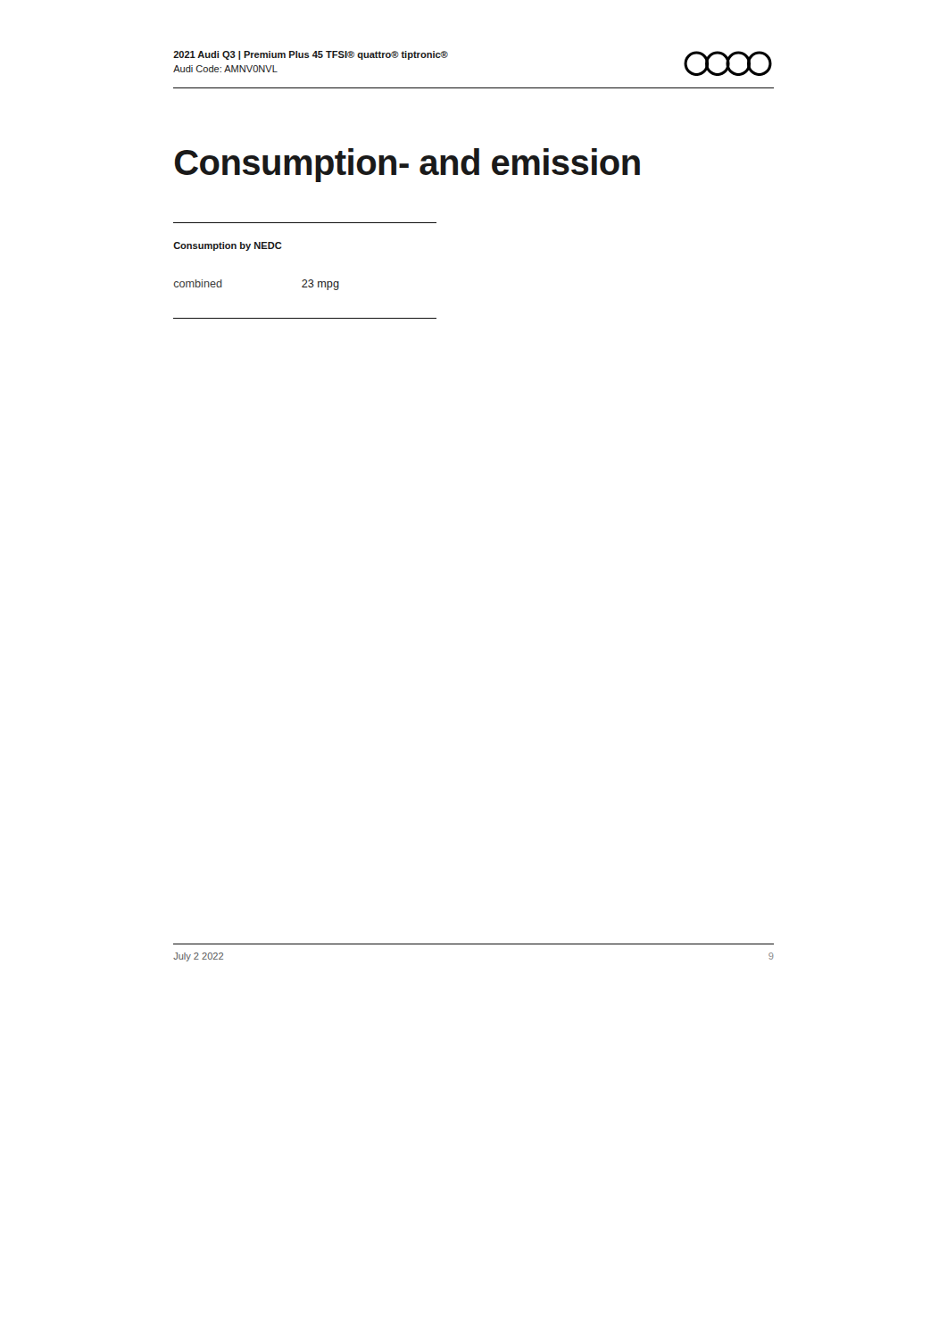2021 Audi Q3 | Premium Plus 45 TFSI® quattro® tiptronic®
Audi Code: AMNV0NVL
Consumption- and emission
Consumption by NEDC
combined 23 mpg
July 2 2022 9